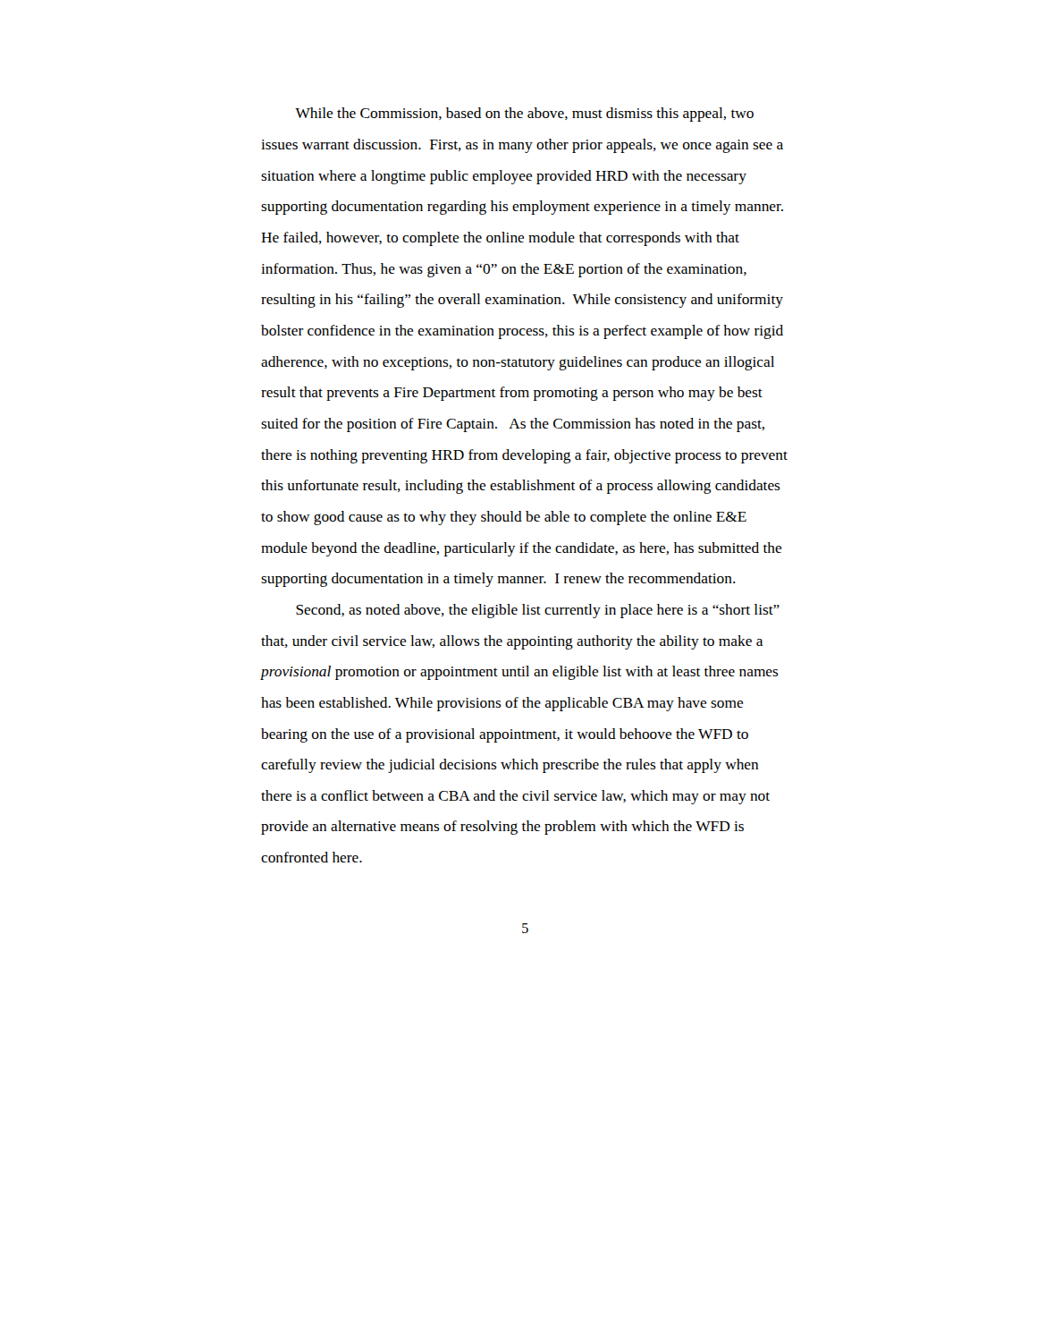While the Commission, based on the above, must dismiss this appeal, two issues warrant discussion. First, as in many other prior appeals, we once again see a situation where a longtime public employee provided HRD with the necessary supporting documentation regarding his employment experience in a timely manner. He failed, however, to complete the online module that corresponds with that information. Thus, he was given a “0” on the E&E portion of the examination, resulting in his “failing” the overall examination. While consistency and uniformity bolster confidence in the examination process, this is a perfect example of how rigid adherence, with no exceptions, to non-statutory guidelines can produce an illogical result that prevents a Fire Department from promoting a person who may be best suited for the position of Fire Captain. As the Commission has noted in the past, there is nothing preventing HRD from developing a fair, objective process to prevent this unfortunate result, including the establishment of a process allowing candidates to show good cause as to why they should be able to complete the online E&E module beyond the deadline, particularly if the candidate, as here, has submitted the supporting documentation in a timely manner. I renew the recommendation.
Second, as noted above, the eligible list currently in place here is a “short list” that, under civil service law, allows the appointing authority the ability to make a provisional promotion or appointment until an eligible list with at least three names has been established. While provisions of the applicable CBA may have some bearing on the use of a provisional appointment, it would behoove the WFD to carefully review the judicial decisions which prescribe the rules that apply when there is a conflict between a CBA and the civil service law, which may or may not provide an alternative means of resolving the problem with which the WFD is confronted here.
5